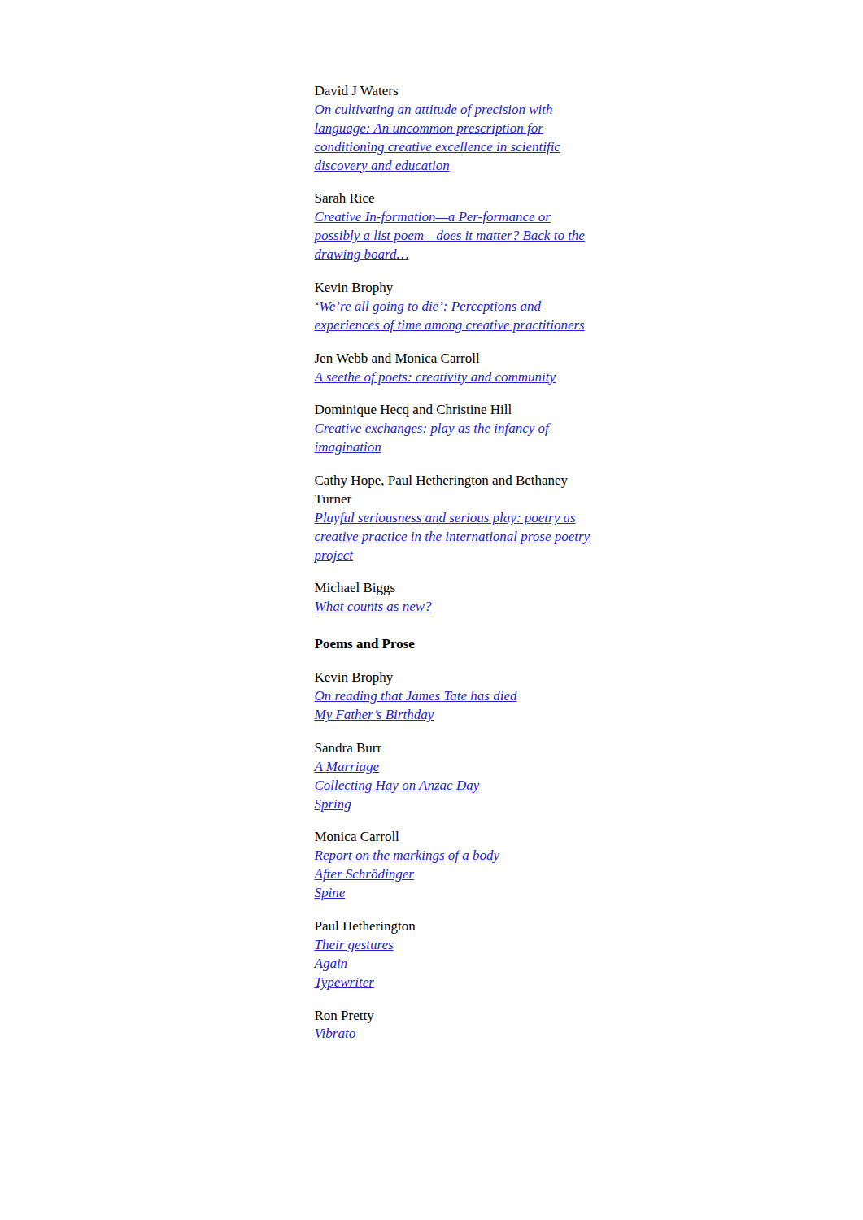David J Waters
On cultivating an attitude of precision with language: An uncommon prescription for conditioning creative excellence in scientific discovery and education
Sarah Rice
Creative In-formation—a Per-formance or possibly a list poem—does it matter? Back to the drawing board…
Kevin Brophy
‘We’re all going to die’: Perceptions and experiences of time among creative practitioners
Jen Webb and Monica Carroll
A seethe of poets: creativity and community
Dominique Hecq and Christine Hill
Creative exchanges: play as the infancy of imagination
Cathy Hope, Paul Hetherington and Bethaney Turner
Playful seriousness and serious play: poetry as creative practice in the international prose poetry project
Michael Biggs
What counts as new?
Poems and Prose
Kevin Brophy
On reading that James Tate has died
My Father’s Birthday
Sandra Burr
A Marriage
Collecting Hay on Anzac Day
Spring
Monica Carroll
Report on the markings of a body
After Schrödinger
Spine
Paul Hetherington
Their gestures
Again
Typewriter
Ron Pretty
Vibrato